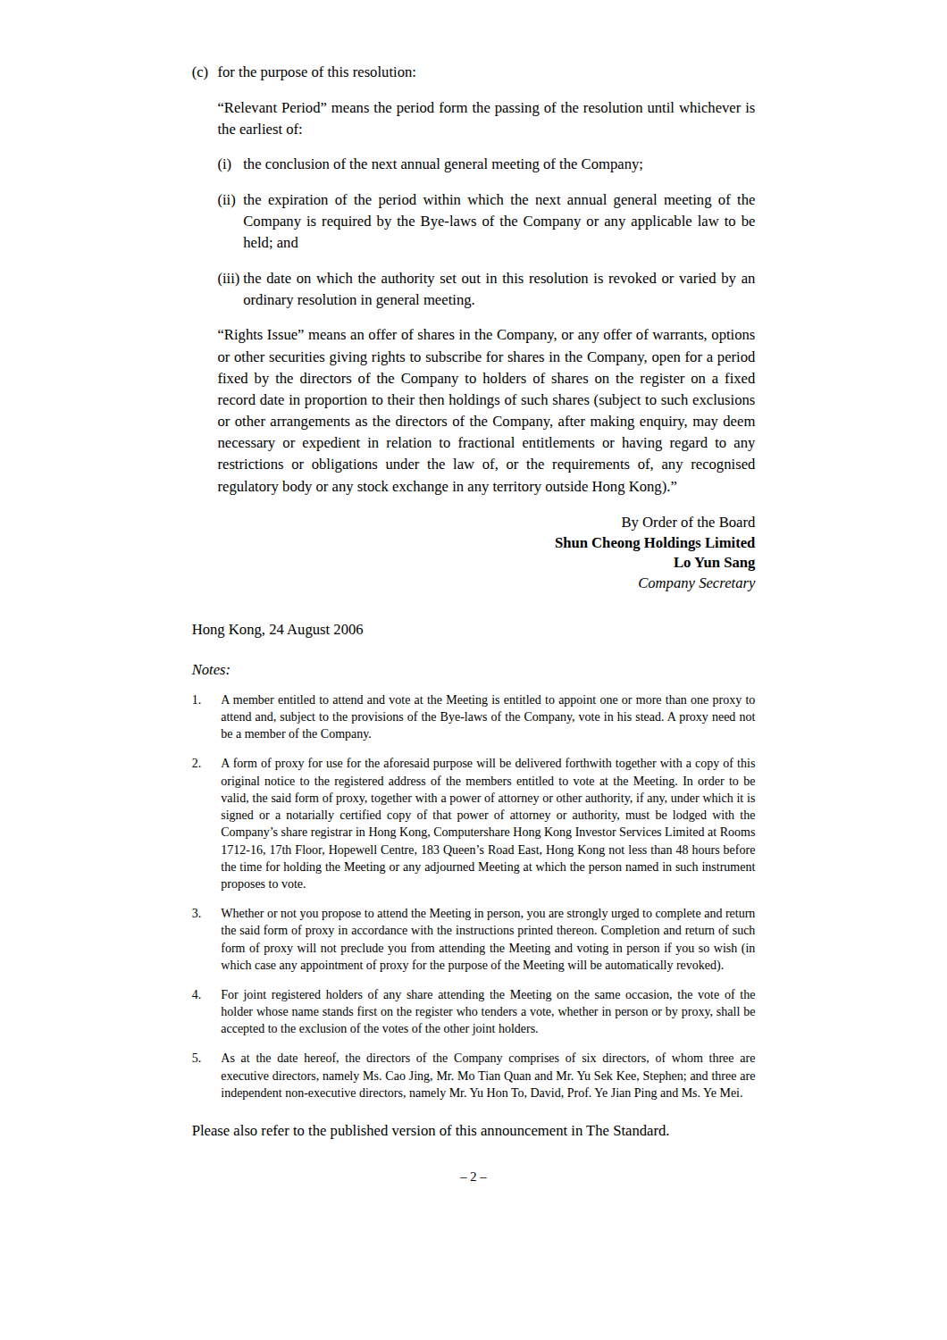(c)
for the purpose of this resolution:
“Relevant Period” means the period form the passing of the resolution until whichever is the earliest of:
(i)
the conclusion of the next annual general meeting of the Company;
(ii)
the expiration of the period within which the next annual general meeting of the Company is required by the Bye-laws of the Company or any applicable law to be held; and
(iii)
the date on which the authority set out in this resolution is revoked or varied by an ordinary resolution in general meeting.
“Rights Issue” means an offer of shares in the Company, or any offer of warrants, options or other securities giving rights to subscribe for shares in the Company, open for a period fixed by the directors of the Company to holders of shares on the register on a fixed record date in proportion to their then holdings of such shares (subject to such exclusions or other arrangements as the directors of the Company, after making enquiry, may deem necessary or expedient in relation to fractional entitlements or having regard to any restrictions or obligations under the law of, or the requirements of, any recognised regulatory body or any stock exchange in any territory outside Hong Kong).”
By Order of the Board
Shun Cheong Holdings Limited
Lo Yun Sang
Company Secretary
Hong Kong, 24 August 2006
Notes:
1.
A member entitled to attend and vote at the Meeting is entitled to appoint one or more than one proxy to attend and, subject to the provisions of the Bye-laws of the Company, vote in his stead. A proxy need not be a member of the Company.
2.
A form of proxy for use for the aforesaid purpose will be delivered forthwith together with a copy of this original notice to the registered address of the members entitled to vote at the Meeting. In order to be valid, the said form of proxy, together with a power of attorney or other authority, if any, under which it is signed or a notarially certified copy of that power of attorney or authority, must be lodged with the Company’s share registrar in Hong Kong, Computershare Hong Kong Investor Services Limited at Rooms 1712-16, 17th Floor, Hopewell Centre, 183 Queen’s Road East, Hong Kong not less than 48 hours before the time for holding the Meeting or any adjourned Meeting at which the person named in such instrument proposes to vote.
3.
Whether or not you propose to attend the Meeting in person, you are strongly urged to complete and return the said form of proxy in accordance with the instructions printed thereon. Completion and return of such form of proxy will not preclude you from attending the Meeting and voting in person if you so wish (in which case any appointment of proxy for the purpose of the Meeting will be automatically revoked).
4.
For joint registered holders of any share attending the Meeting on the same occasion, the vote of the holder whose name stands first on the register who tenders a vote, whether in person or by proxy, shall be accepted to the exclusion of the votes of the other joint holders.
5.
As at the date hereof, the directors of the Company comprises of six directors, of whom three are executive directors, namely Ms. Cao Jing, Mr. Mo Tian Quan and Mr. Yu Sek Kee, Stephen; and three are independent non-executive directors, namely Mr. Yu Hon To, David, Prof. Ye Jian Ping and Ms. Ye Mei.
Please also refer to the published version of this announcement in The Standard.
– 2 –